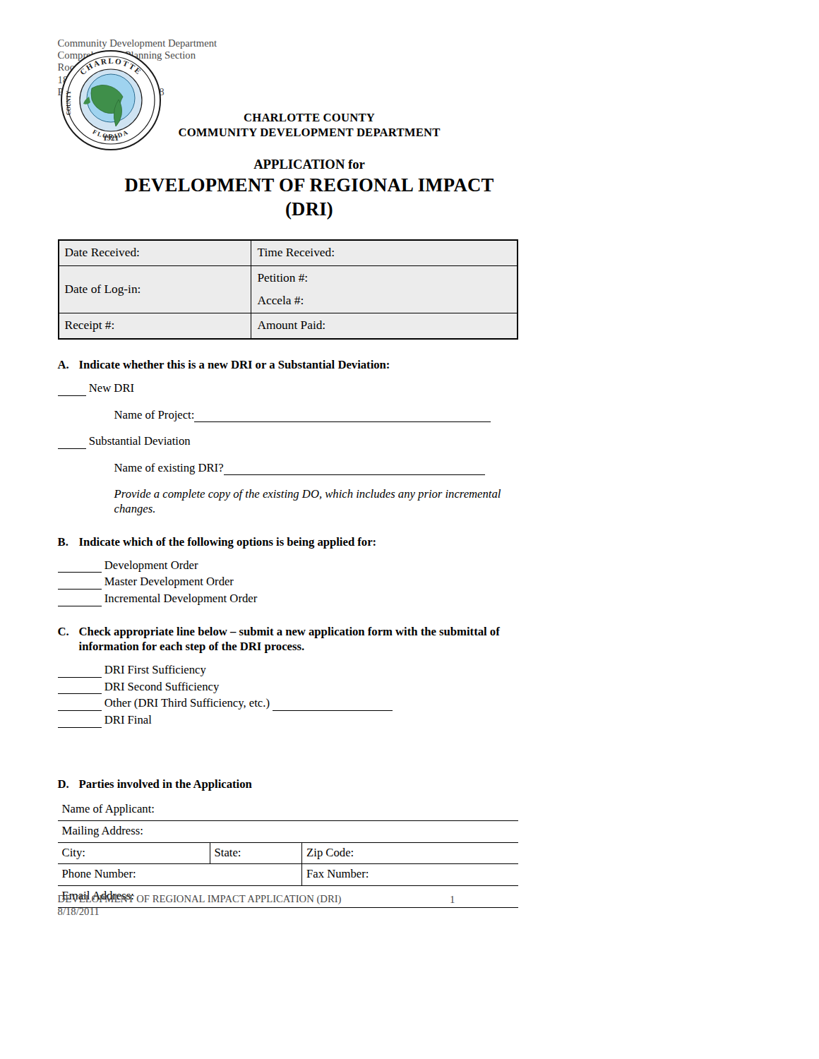Community Development Department
Comprehensive Planning Section
Room 205
18500 Murdock Circle
Port Charlotte, FL, 33948
CHARLOTTE FLORIDA 1921 COUNTY
CHARLOTTE COUNTY
COMMUNITY DEVELOPMENT DEPARTMENT
APPLICATION for
DEVELOPMENT OF REGIONAL IMPACT (DRI)
| Date Received: | Time Received: |
| Date of Log-in: | Petition #: Accela #: |
| Receipt #: | Amount Paid: |
A. Indicate whether this is a new DRI or a Substantial Deviation:
New DRI
Name of Project:
Substantial Deviation
Name of existing DRI?
Provide a complete copy of the existing DO, which includes any prior incremental changes.
B. Indicate which of the following options is being applied for:
Development Order
Master Development Order
Incremental Development Order
C. Check appropriate line below – submit a new application form with the submittal of information for each step of the DRI process.
DRI First Sufficiency
DRI Second Sufficiency
Other (DRI Third Sufficiency, etc.)
DRI Final
D. Parties involved in the Application
| Name of Applicant: |
| Mailing Address: |
| City: | State: | Zip Code: |
| Phone Number: | Fax Number: |
| Email Address: |
DEVELOPMENT OF REGIONAL IMPACT APPLICATION (DRI)
8/18/2011
1